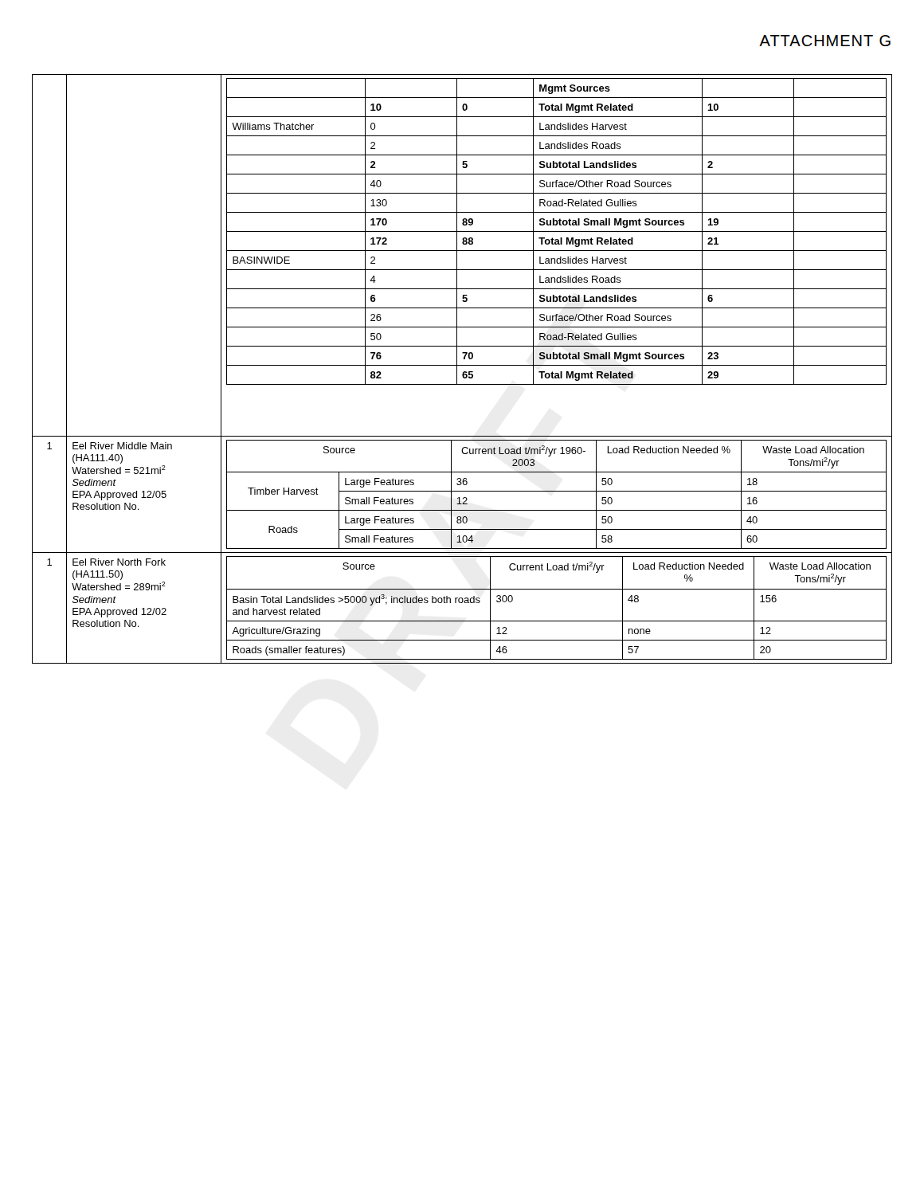DRAFT
ATTACHMENT G
| | | / / / / Mgmt Sources / / / / / 10 / 0 / Total Mgmt Related / 10 / / / Williams Thatcher / 0 / / Landslides Harvest / / / / / 2 / / Landslides Roads / / / / / 2 / 5 / Subtotal Landslides / 2 / / / / 40 / / Surface/Other Road Sources / / / / / 130 / / Road-Related Gullies / / / / / 170 / 89 / Subtotal Small Mgmt Sources / 19 / / / / 172 / 88 / Total Mgmt Related / 21 / / / BASINWIDE / 2 / / Landslides Harvest / / / / / 4 / / Landslides Roads / / / / / 6 / 5 / Subtotal Landslides / 6 / / / / 26 / / Surface/Other Road Sources / / / / / 50 / / Road-Related Gullies / / / / / 76 / 70 / Subtotal Small Mgmt Sources / 23 / / / / 82 / 65 / Total Mgmt Related / 29 / / |
| 1 | Eel River Middle Main (HA111.40) Watershed = 521mi 2 Sediment EPA Approved 12/05 Resolution No. | / Source / Current Load t/mi 2 /yr 1960-2003 / Load Reduction Needed % / Waste Load Allocation Tons/mi 2 /yr / / Timber Harvest / Large Features / 36 / 50 / 18 / / Small Features / 12 / 50 / 16 / / Roads / Large Features / 80 / 50 / 40 / / Small Features / 104 / 58 / 60 / |
| 1 | Eel River North Fork (HA111.50) Watershed = 289mi 2 Sediment EPA Approved 12/02 Resolution No. | / Source / Current Load t/mi 2 /yr / Load Reduction Needed % / Waste Load Allocation Tons/mi 2 /yr / / Basin Total Landslides >5000 yd 3 ; includes both roads and harvest related / 300 / 48 / 156 / / Agriculture/Grazing / 12 / none / 12 / / Roads (smaller features) / 46 / 57 / 20 / |